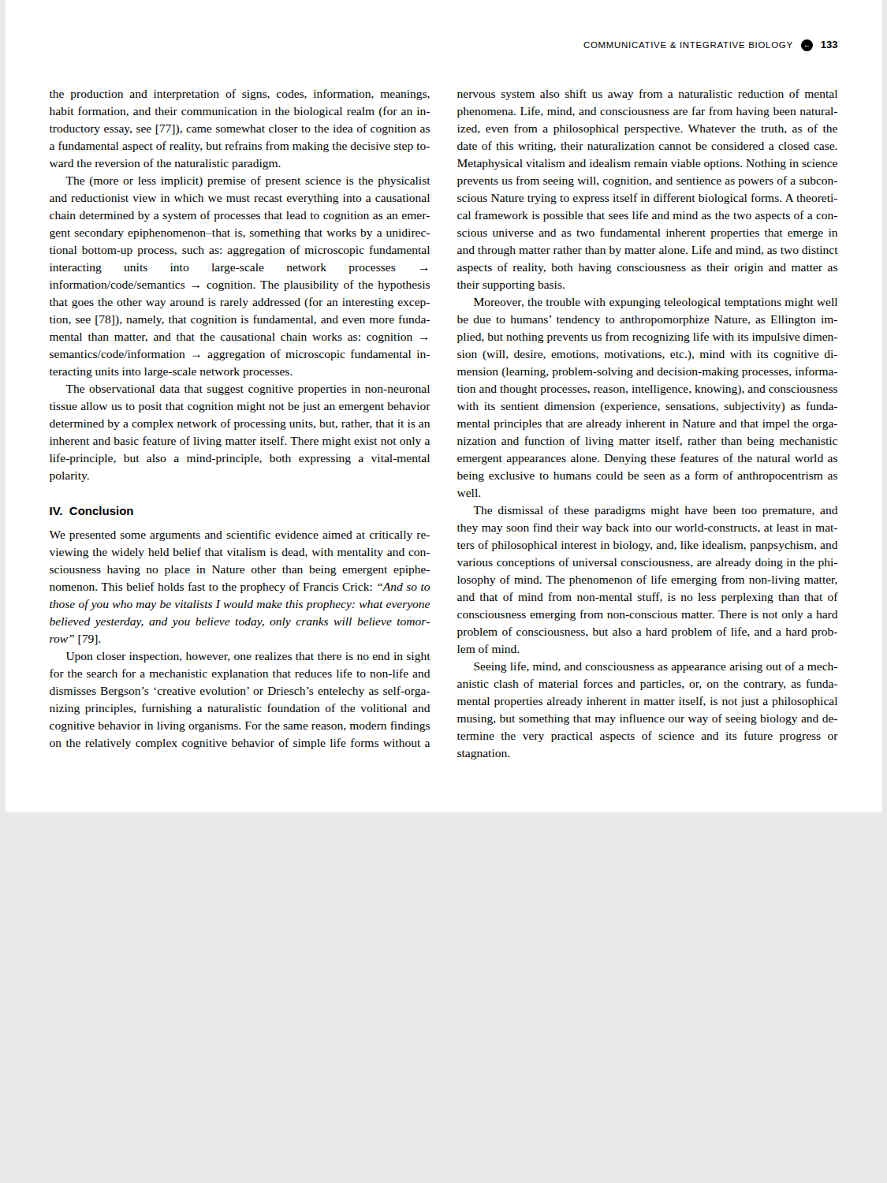Communicative & Integrative Biology ← 133
the production and interpretation of signs, codes, information, meanings, habit formation, and their communication in the biological realm (for an introductory essay, see [77]), came somewhat closer to the idea of cognition as a fundamental aspect of reality, but refrains from making the decisive step toward the reversion of the naturalistic paradigm.
The (more or less implicit) premise of present science is the physicalist and reductionist view in which we must recast everything into a causational chain determined by a system of processes that lead to cognition as an emergent secondary epiphenomenon–that is, something that works by a unidirectional bottom-up process, such as: aggregation of microscopic fundamental interacting units into large-scale network processes → information/code/semantics → cognition. The plausibility of the hypothesis that goes the other way around is rarely addressed (for an interesting exception, see [78]), namely, that cognition is fundamental, and even more fundamental than matter, and that the causational chain works as: cognition → semantics/code/information → aggregation of microscopic fundamental interacting units into large-scale network processes.
The observational data that suggest cognitive properties in non-neuronal tissue allow us to posit that cognition might not be just an emergent behavior determined by a complex network of processing units, but, rather, that it is an inherent and basic feature of living matter itself. There might exist not only a life-principle, but also a mind-principle, both expressing a vital-mental polarity.
IV. Conclusion
We presented some arguments and scientific evidence aimed at critically reviewing the widely held belief that vitalism is dead, with mentality and consciousness having no place in Nature other than being emergent epiphenomenon. This belief holds fast to the prophecy of Francis Crick: “And so to those of you who may be vitalists I would make this prophecy: what everyone believed yesterday, and you believe today, only cranks will believe tomorrow” [79].
Upon closer inspection, however, one realizes that there is no end in sight for the search for a mechanistic explanation that reduces life to non-life and dismisses Bergson’s ‘creative evolution’ or Driesch’s entelechy as self-organizing principles, furnishing a naturalistic foundation of the volitional and cognitive behavior in living organisms. For the same reason, modern findings on the relatively complex cognitive behavior of simple life forms without a nervous system also shift us away from a naturalistic reduction of mental phenomena. Life, mind, and consciousness are far from having been naturalized, even from a philosophical perspective. Whatever the truth, as of the date of this writing, their naturalization cannot be considered a closed case. Metaphysical vitalism and idealism remain viable options. Nothing in science prevents us from seeing will, cognition, and sentience as powers of a subconscious Nature trying to express itself in different biological forms. A theoretical framework is possible that sees life and mind as the two aspects of a conscious universe and as two fundamental inherent properties that emerge in and through matter rather than by matter alone. Life and mind, as two distinct aspects of reality, both having consciousness as their origin and matter as their supporting basis.
Moreover, the trouble with expunging teleological temptations might well be due to humans’ tendency to anthropomorphize Nature, as Ellington implied, but nothing prevents us from recognizing life with its impulsive dimension (will, desire, emotions, motivations, etc.), mind with its cognitive dimension (learning, problem-solving and decision-making processes, information and thought processes, reason, intelligence, knowing), and consciousness with its sentient dimension (experience, sensations, subjectivity) as fundamental principles that are already inherent in Nature and that impel the organization and function of living matter itself, rather than being mechanistic emergent appearances alone. Denying these features of the natural world as being exclusive to humans could be seen as a form of anthropocentrism as well.
The dismissal of these paradigms might have been too premature, and they may soon find their way back into our world-constructs, at least in matters of philosophical interest in biology, and, like idealism, panpsychism, and various conceptions of universal consciousness, are already doing in the philosophy of mind. The phenomenon of life emerging from non-living matter, and that of mind from non-mental stuff, is no less perplexing than that of consciousness emerging from non-conscious matter. There is not only a hard problem of consciousness, but also a hard problem of life, and a hard problem of mind.
Seeing life, mind, and consciousness as appearance arising out of a mechanistic clash of material forces and particles, or, on the contrary, as fundamental properties already inherent in matter itself, is not just a philosophical musing, but something that may influence our way of seeing biology and determine the very practical aspects of science and its future progress or stagnation.